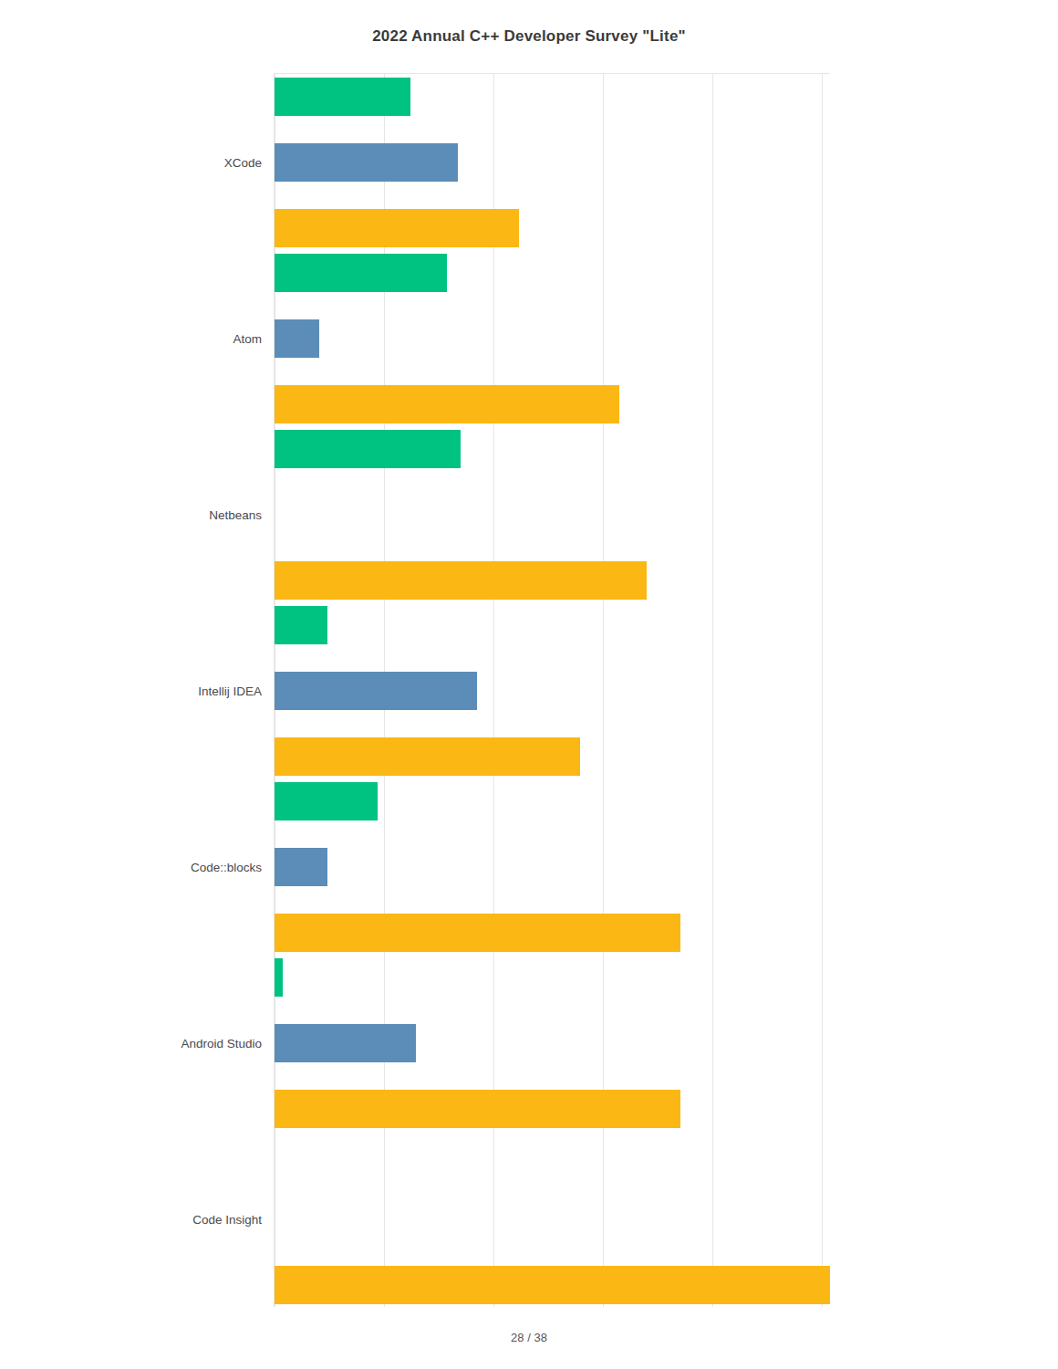2022 Annual C++ Developer Survey "Lite"
XCode
Atom
Netbeans
Intellij IDEA
Code::blocks
Android Studio
Code Insight
28 / 38